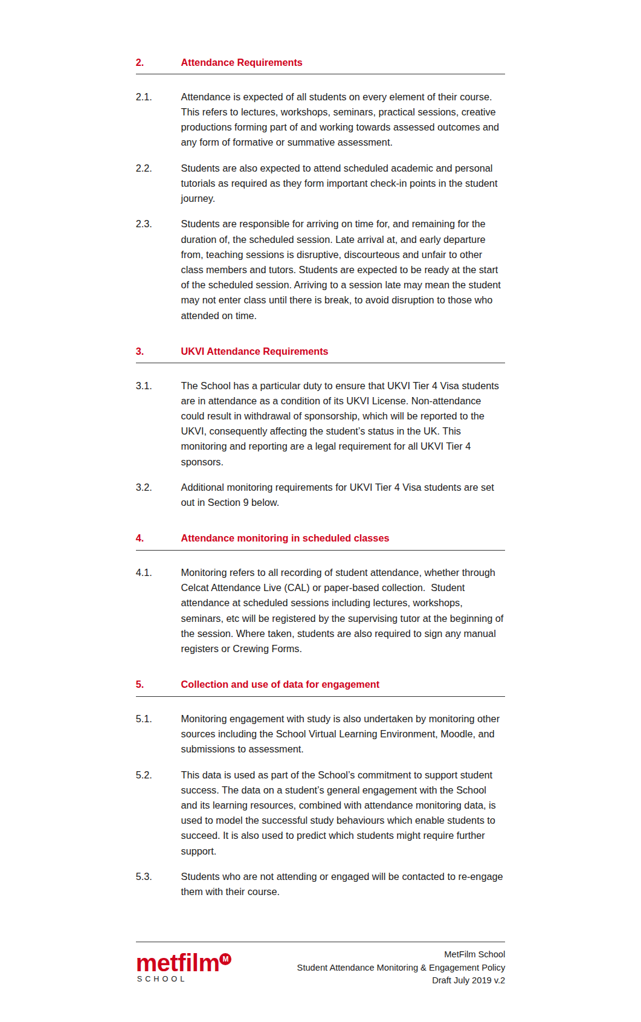2. Attendance Requirements
2.1.
Attendance is expected of all students on every element of their course. This refers to lectures, workshops, seminars, practical sessions, creative productions forming part of and working towards assessed outcomes and any form of formative or summative assessment.
2.2.
Students are also expected to attend scheduled academic and personal tutorials as required as they form important check-in points in the student journey.
2.3.
Students are responsible for arriving on time for, and remaining for the duration of, the scheduled session. Late arrival at, and early departure from, teaching sessions is disruptive, discourteous and unfair to other class members and tutors. Students are expected to be ready at the start of the scheduled session. Arriving to a session late may mean the student may not enter class until there is break, to avoid disruption to those who attended on time.
3. UKVI Attendance Requirements
3.1.
The School has a particular duty to ensure that UKVI Tier 4 Visa students are in attendance as a condition of its UKVI License. Non-attendance could result in withdrawal of sponsorship, which will be reported to the UKVI, consequently affecting the student’s status in the UK. This monitoring and reporting are a legal requirement for all UKVI Tier 4 sponsors.
3.2.
Additional monitoring requirements for UKVI Tier 4 Visa students are set out in Section 9 below.
4. Attendance monitoring in scheduled classes
4.1.
Monitoring refers to all recording of student attendance, whether through Celcat Attendance Live (CAL) or paper-based collection. Student attendance at scheduled sessions including lectures, workshops, seminars, etc will be registered by the supervising tutor at the beginning of the session. Where taken, students are also required to sign any manual registers or Crewing Forms.
5. Collection and use of data for engagement
5.1.
Monitoring engagement with study is also undertaken by monitoring other sources including the School Virtual Learning Environment, Moodle, and submissions to assessment.
5.2.
This data is used as part of the School’s commitment to support student success. The data on a student’s general engagement with the School and its learning resources, combined with attendance monitoring data, is used to model the successful study behaviours which enable students to succeed. It is also used to predict which students might require further support.
5.3.
Students who are not attending or engaged will be contacted to re-engage them with their course.
metfilm M
School
MetFilm School
Student Attendance Monitoring & Engagement Policy
Draft July 2019 v.2